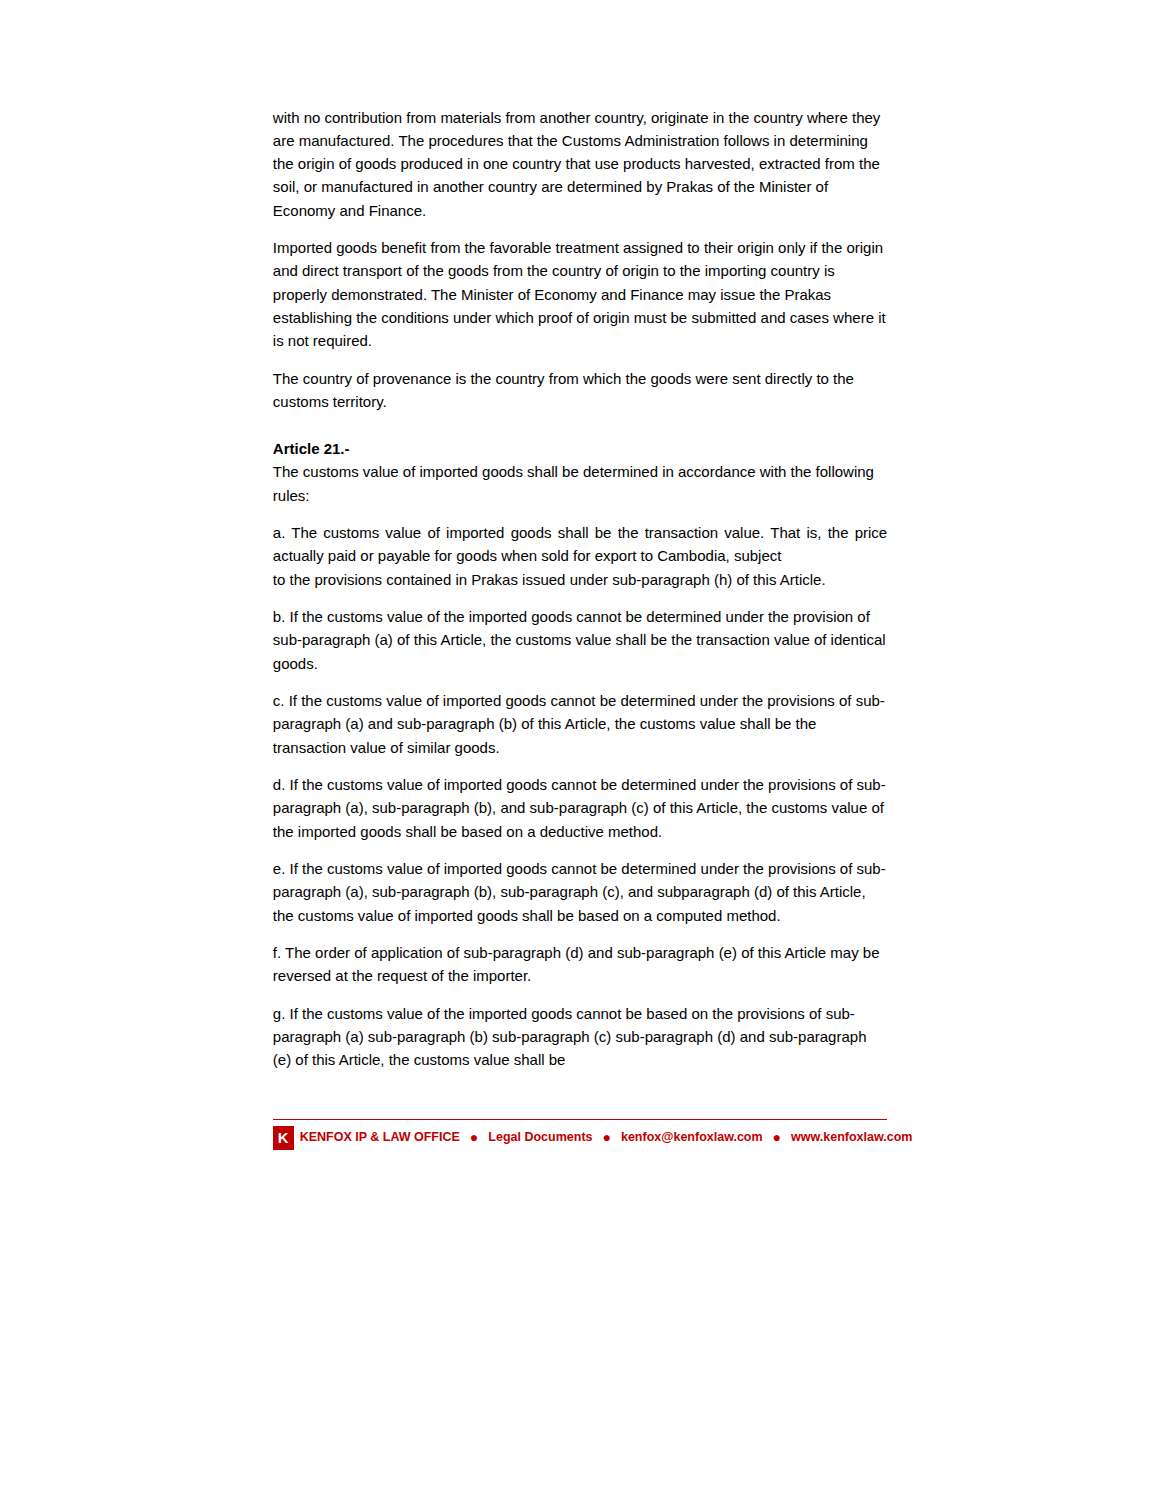with no contribution from materials from another country, originate in the country where they are manufactured. The procedures that the Customs Administration follows in determining the origin of goods produced in one country that use products harvested, extracted from the
soil, or manufactured in another country are determined by Prakas of the Minister of Economy and Finance.
Imported goods benefit from the favorable treatment assigned to their origin only if the origin and direct transport of the goods from the country of origin to the importing country is properly demonstrated. The Minister of Economy and Finance may issue the Prakas establishing the conditions under which proof of origin must be submitted and cases where it is not required.
The country of provenance is the country from which the goods were sent directly to the customs territory.
Article 21.-
The customs value of imported goods shall be determined in accordance with the following rules:
a. The customs value of imported goods shall be the transaction value. That is, the price actually paid or payable for goods when sold for export to Cambodia, subject
to the provisions contained in Prakas issued under sub-paragraph (h) of this Article.
b. If the customs value of the imported goods cannot be determined under the provision of sub-paragraph (a) of this Article, the customs value shall be the transaction value of identical goods.
c. If the customs value of imported goods cannot be determined under the provisions of sub-paragraph (a) and sub-paragraph (b) of this Article, the customs value shall be the transaction value of similar goods.
d. If the customs value of imported goods cannot be determined under the provisions of sub-paragraph (a), sub-paragraph (b), and sub-paragraph (c) of this Article, the customs value of the imported goods shall be based on a deductive method.
e. If the customs value of imported goods cannot be determined under the provisions of sub-paragraph (a), sub-paragraph (b), sub-paragraph (c), and subparagraph (d) of this Article, the customs value of imported goods shall be based on a computed method.
f. The order of application of sub-paragraph (d) and sub-paragraph (e) of this Article may be reversed at the request of the importer.
g. If the customs value of the imported goods cannot be based on the provisions of sub-paragraph (a) sub-paragraph (b) sub-paragraph (c) sub-paragraph (d) and sub-paragraph (e) of this Article, the customs value shall be
K KENFOX IP & LAW OFFICE
● Legal Documents ● kenfox@kenfoxlaw.com ● www.kenfoxlaw.com